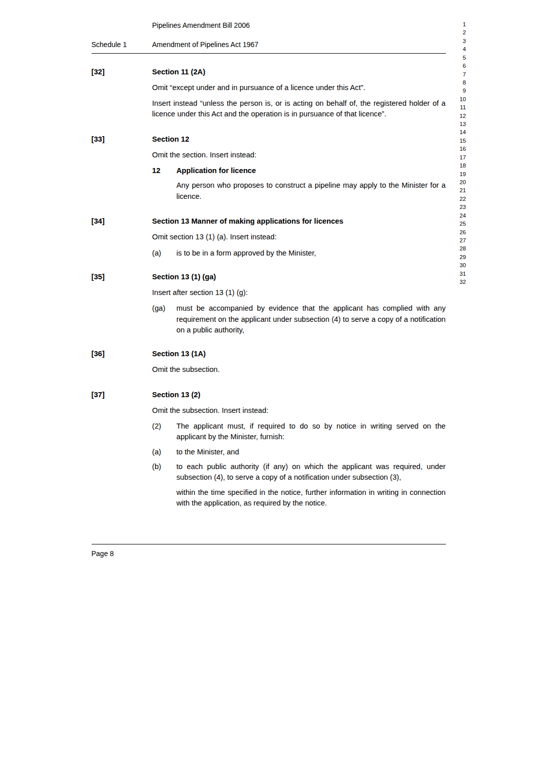Pipelines Amendment Bill 2006
Schedule 1
Amendment of Pipelines Act 1967
[32]
Section 11 (2A)
Omit “except under and in pursuance of a licence under this Act”.
Insert instead “unless the person is, or is acting on behalf of, the registered holder of a licence under this Act and the operation is in pursuance of that licence”.
[33]
Section 12
Omit the section. Insert instead:
12
Application for licence
Any person who proposes to construct a pipeline may apply to the Minister for a licence.
[34]
Section 13 Manner of making applications for licences
Omit section 13 (1) (a). Insert instead:
(a)
is to be in a form approved by the Minister,
[35]
Section 13 (1) (ga)
Insert after section 13 (1) (g):
(ga)
must be accompanied by evidence that the applicant has complied with any requirement on the applicant under subsection (4) to serve a copy of a notification on a public authority,
[36]
Section 13 (1A)
Omit the subsection.
[37]
Section 13 (2)
Omit the subsection. Insert instead:
(2)
The applicant must, if required to do so by notice in writing served on the applicant by the Minister, furnish:
(a)
to the Minister, and
(b)
to each public authority (if any) on which the applicant was required, under subsection (4), to serve a copy of a notification under subsection (3),
within the time specified in the notice, further information in writing in connection with the application, as required by the notice.
Page 8
1
2
3
4
5
6
7
8
9
10
11
12
13
14
15
16
17
18
19
20
21
22
23
24
25
26
27
28
29
30
31
32